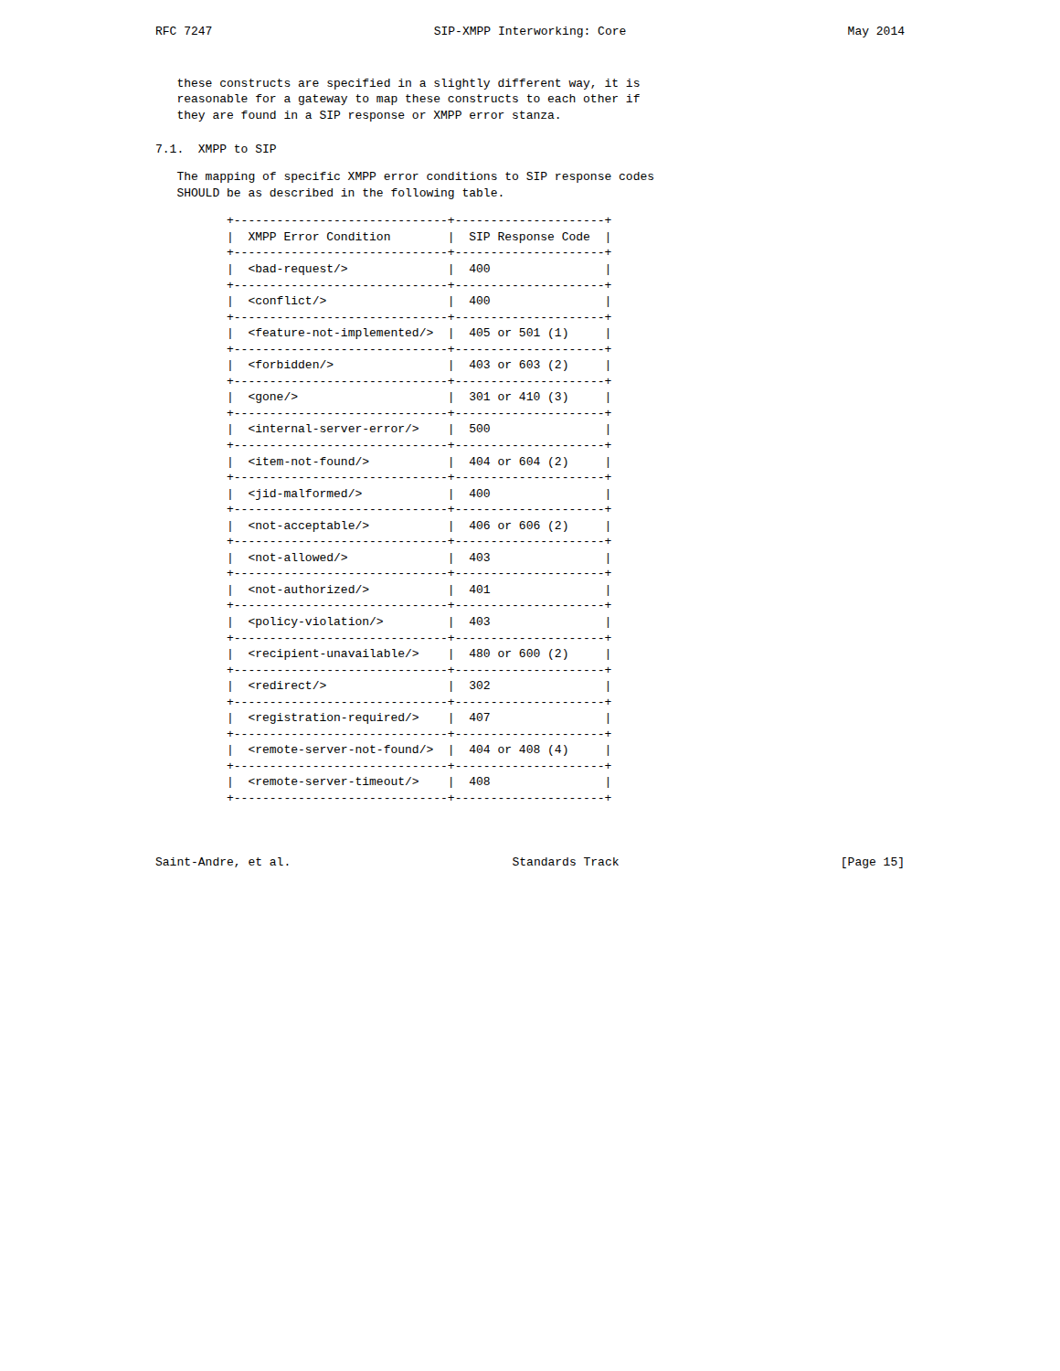RFC 7247 SIP-XMPP Interworking: Core May 2014
these constructs are specified in a slightly different way, it is reasonable for a gateway to map these constructs to each other if they are found in a SIP response or XMPP error stanza.
7.1. XMPP to SIP
The mapping of specific XMPP error conditions to SIP response codes SHOULD be as described in the following table.
          +------------------------------+---------------------+
          |  XMPP Error Condition        |  SIP Response Code  |
          +------------------------------+---------------------+
          |  <bad-request/>              |  400                |
          +------------------------------+---------------------+
          |  <conflict/>                 |  400                |
          +------------------------------+---------------------+
          |  <feature-not-implemented/>  |  405 or 501 (1)     |
          +------------------------------+---------------------+
          |  <forbidden/>                |  403 or 603 (2)     |
          +------------------------------+---------------------+
          |  <gone/>                     |  301 or 410 (3)     |
          +------------------------------+---------------------+
          |  <internal-server-error/>    |  500                |
          +------------------------------+---------------------+
          |  <item-not-found/>           |  404 or 604 (2)     |
          +------------------------------+---------------------+
          |  <jid-malformed/>            |  400                |
          +------------------------------+---------------------+
          |  <not-acceptable/>           |  406 or 606 (2)     |
          +------------------------------+---------------------+
          |  <not-allowed/>              |  403                |
          +------------------------------+---------------------+
          |  <not-authorized/>           |  401                |
          +------------------------------+---------------------+
          |  <policy-violation/>         |  403                |
          +------------------------------+---------------------+
          |  <recipient-unavailable/>    |  480 or 600 (2)     |
          +------------------------------+---------------------+
          |  <redirect/>                 |  302                |
          +------------------------------+---------------------+
          |  <registration-required/>    |  407                |
          +------------------------------+---------------------+
          |  <remote-server-not-found/>  |  404 or 408 (4)     |
          +------------------------------+---------------------+
          |  <remote-server-timeout/>    |  408                |
          +------------------------------+---------------------+
Saint-Andre, et al. Standards Track [Page 15]